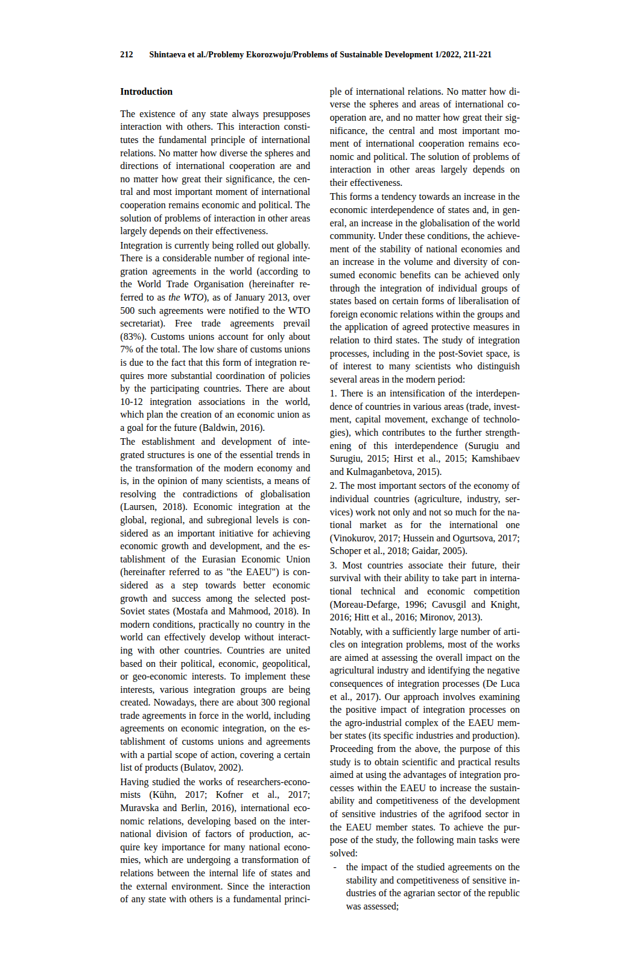212 Shintaeva et al./Problemy Ekorozwoju/Problems of Sustainable Development 1/2022, 211-221
Introduction
The existence of any state always presupposes interaction with others. This interaction constitutes the fundamental principle of international relations. No matter how diverse the spheres and directions of international cooperation are and no matter how great their significance, the central and most important moment of international cooperation remains economic and political. The solution of problems of interaction in other areas largely depends on their effectiveness.
Integration is currently being rolled out globally. There is a considerable number of regional integration agreements in the world (according to the World Trade Organisation (hereinafter referred to as the WTO), as of January 2013, over 500 such agreements were notified to the WTO secretariat). Free trade agreements prevail (83%). Customs unions account for only about 7% of the total. The low share of customs unions is due to the fact that this form of integration requires more substantial coordination of policies by the participating countries. There are about 10-12 integration associations in the world, which plan the creation of an economic union as a goal for the future (Baldwin, 2016).
The establishment and development of integrated structures is one of the essential trends in the transformation of the modern economy and is, in the opinion of many scientists, a means of resolving the contradictions of globalisation (Laursen, 2018). Economic integration at the global, regional, and subregional levels is considered as an important initiative for achieving economic growth and development, and the establishment of the Eurasian Economic Union (hereinafter referred to as "the EAEU") is considered as a step towards better economic growth and success among the selected post-Soviet states (Mostafa and Mahmood, 2018). In modern conditions, practically no country in the world can effectively develop without interacting with other countries. Countries are united based on their political, economic, geopolitical, or geo-economic interests. To implement these interests, various integration groups are being created. Nowadays, there are about 300 regional trade agreements in force in the world, including agreements on economic integration, on the establishment of customs unions and agreements with a partial scope of action, covering a certain list of products (Bulatov, 2002).
Having studied the works of researchers-economists (Kühn, 2017; Kofner et al., 2017; Muravska and Berlin, 2016), international economic relations, developing based on the international division of factors of production, acquire key importance for many national economies, which are undergoing a transformation of relations between the internal life of states and the external environment. Since the interaction of any state with others is a fundamental principle of international relations. No matter how diverse the spheres and areas of international cooperation are, and no matter how great their significance, the central and most important moment of international cooperation remains economic and political. The solution of problems of interaction in other areas largely depends on their effectiveness.
This forms a tendency towards an increase in the economic interdependence of states and, in general, an increase in the globalisation of the world community. Under these conditions, the achievement of the stability of national economies and an increase in the volume and diversity of consumed economic benefits can be achieved only through the integration of individual groups of states based on certain forms of liberalisation of foreign economic relations within the groups and the application of agreed protective measures in relation to third states. The study of integration processes, including in the post-Soviet space, is of interest to many scientists who distinguish several areas in the modern period:
1. There is an intensification of the interdependence of countries in various areas (trade, investment, capital movement, exchange of technologies), which contributes to the further strengthening of this interdependence (Surugiu and Surugiu, 2015; Hirst et al., 2015; Kamshibaev and Kulmaganbetova, 2015).
2. The most important sectors of the economy of individual countries (agriculture, industry, services) work not only and not so much for the national market as for the international one (Vinokurov, 2017; Hussein and Ogurtsova, 2017; Schoper et al., 2018; Gaidar, 2005).
3. Most countries associate their future, their survival with their ability to take part in international technical and economic competition (Moreau-Defarge, 1996; Cavusgil and Knight, 2016; Hitt et al., 2016; Mironov, 2013).
Notably, with a sufficiently large number of articles on integration problems, most of the works are aimed at assessing the overall impact on the agricultural industry and identifying the negative consequences of integration processes (De Luca et al., 2017). Our approach involves examining the positive impact of integration processes on the agro-industrial complex of the EAEU member states (its specific industries and production). Proceeding from the above, the purpose of this study is to obtain scientific and practical results aimed at using the advantages of integration processes within the EAEU to increase the sustainability and competitiveness of the development of sensitive industries of the agrifood sector in the EAEU member states. To achieve the purpose of the study, the following main tasks were solved:
the impact of the studied agreements on the stability and competitiveness of sensitive industries of the agrarian sector of the republic was assessed;